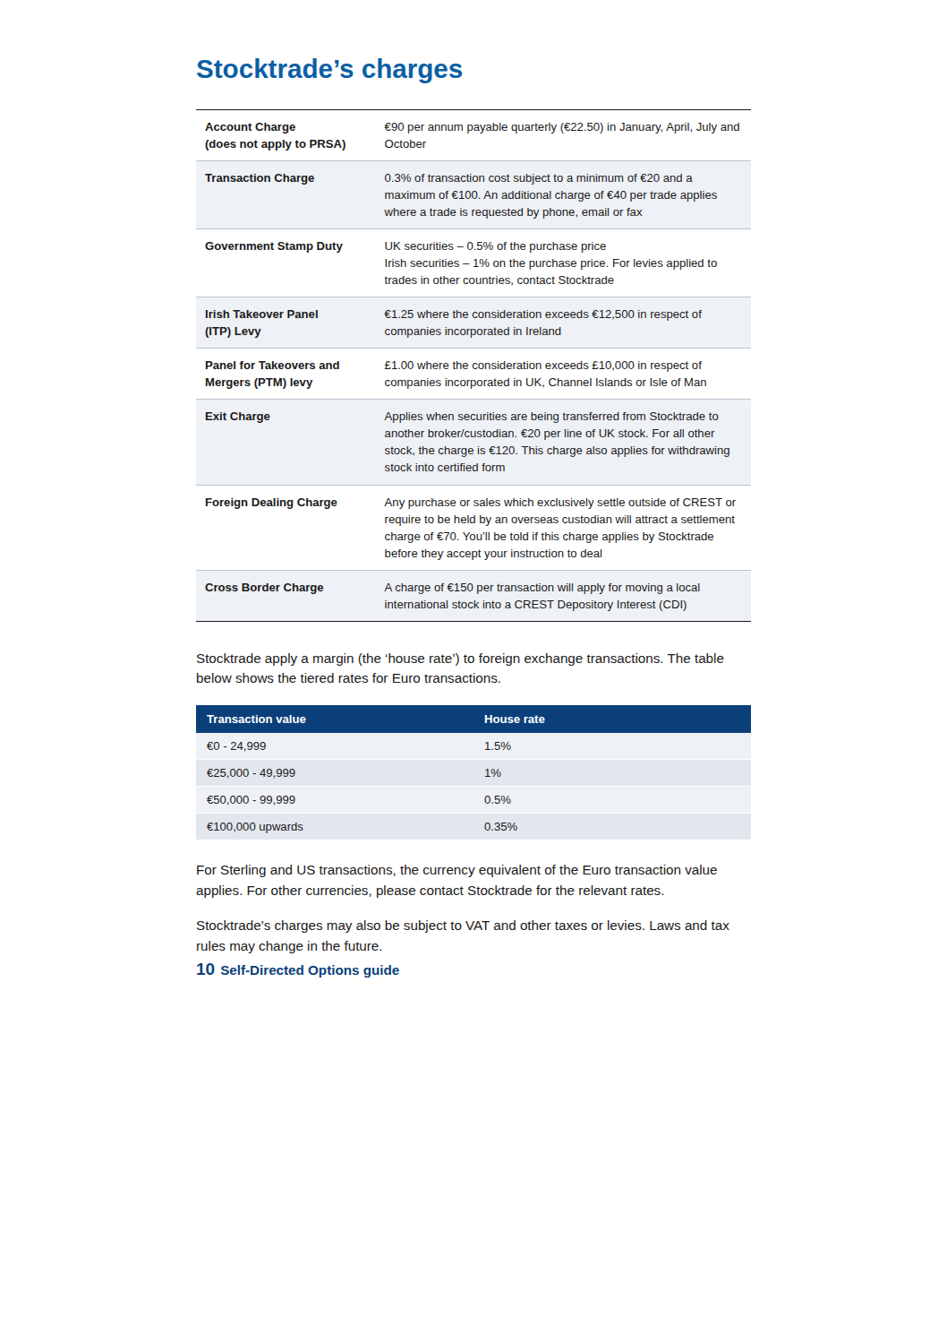Stocktrade’s charges
| Account Charge (does not apply to PRSA) | €90 per annum payable quarterly (€22.50) in January, April, July and October |
| Transaction Charge | 0.3% of transaction cost subject to a minimum of €20 and a maximum of €100. An additional charge of €40 per trade applies where a trade is requested by phone, email or fax |
| Government Stamp Duty | UK securities – 0.5% of the purchase price Irish securities – 1% on the purchase price. For levies applied to trades in other countries, contact Stocktrade |
| Irish Takeover Panel (ITP) Levy | €1.25 where the consideration exceeds €12,500 in respect of companies incorporated in Ireland |
| Panel for Takeovers and Mergers (PTM) levy | £1.00 where the consideration exceeds £10,000 in respect of companies incorporated in UK, Channel Islands or Isle of Man |
| Exit Charge | Applies when securities are being transferred from Stocktrade to another broker/custodian. €20 per line of UK stock. For all other stock, the charge is €120. This charge also applies for withdrawing stock into certified form |
| Foreign Dealing Charge | Any purchase or sales which exclusively settle outside of CREST or require to be held by an overseas custodian will attract a settlement charge of €70. You’ll be told if this charge applies by Stocktrade before they accept your instruction to deal |
| Cross Border Charge | A charge of €150 per transaction will apply for moving a local international stock into a CREST Depository Interest (CDI) |
Stocktrade apply a margin (the ‘house rate’) to foreign exchange transactions. The table below shows the tiered rates for Euro transactions.
| Transaction value | House rate |
| --- | --- |
| €0 - 24,999 | 1.5% |
| €25,000 - 49,999 | 1% |
| €50,000 - 99,999 | 0.5% |
| €100,000 upwards | 0.35% |
For Sterling and US transactions, the currency equivalent of the Euro transaction value applies. For other currencies, please contact Stocktrade for the relevant rates.
Stocktrade’s charges may also be subject to VAT and other taxes or levies. Laws and tax rules may change in the future.
10 Self-Directed Options guide